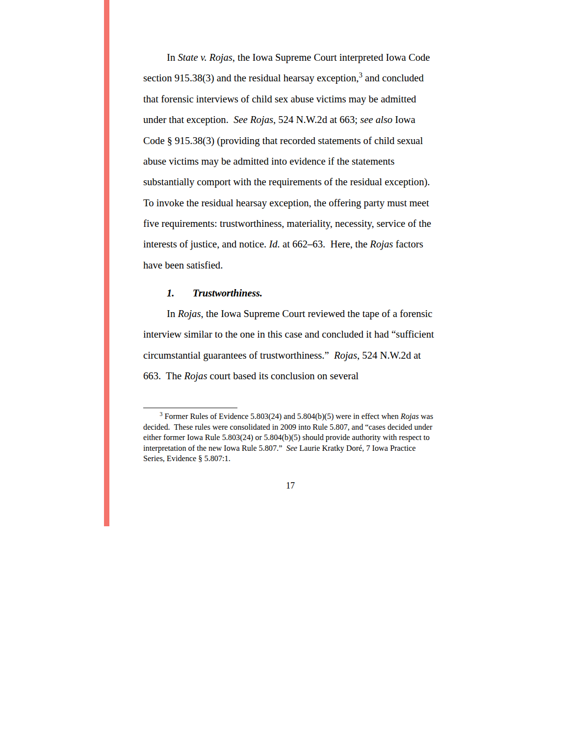In State v. Rojas, the Iowa Supreme Court interpreted Iowa Code section 915.38(3) and the residual hearsay exception,3 and concluded that forensic interviews of child sex abuse victims may be admitted under that exception. See Rojas, 524 N.W.2d at 663; see also Iowa Code § 915.38(3) (providing that recorded statements of child sexual abuse victims may be admitted into evidence if the statements substantially comport with the requirements of the residual exception). To invoke the residual hearsay exception, the offering party must meet five requirements: trustworthiness, materiality, necessity, service of the interests of justice, and notice. Id. at 662–63. Here, the Rojas factors have been satisfied.
1. Trustworthiness.
In Rojas, the Iowa Supreme Court reviewed the tape of a forensic interview similar to the one in this case and concluded it had “sufficient circumstantial guarantees of trustworthiness.” Rojas, 524 N.W.2d at 663. The Rojas court based its conclusion on several
3 Former Rules of Evidence 5.803(24) and 5.804(b)(5) were in effect when Rojas was decided. These rules were consolidated in 2009 into Rule 5.807, and “cases decided under either former Iowa Rule 5.803(24) or 5.804(b)(5) should provide authority with respect to interpretation of the new Iowa Rule 5.807.” See Laurie Kratky Doré, 7 Iowa Practice Series, Evidence § 5.807:1.
17